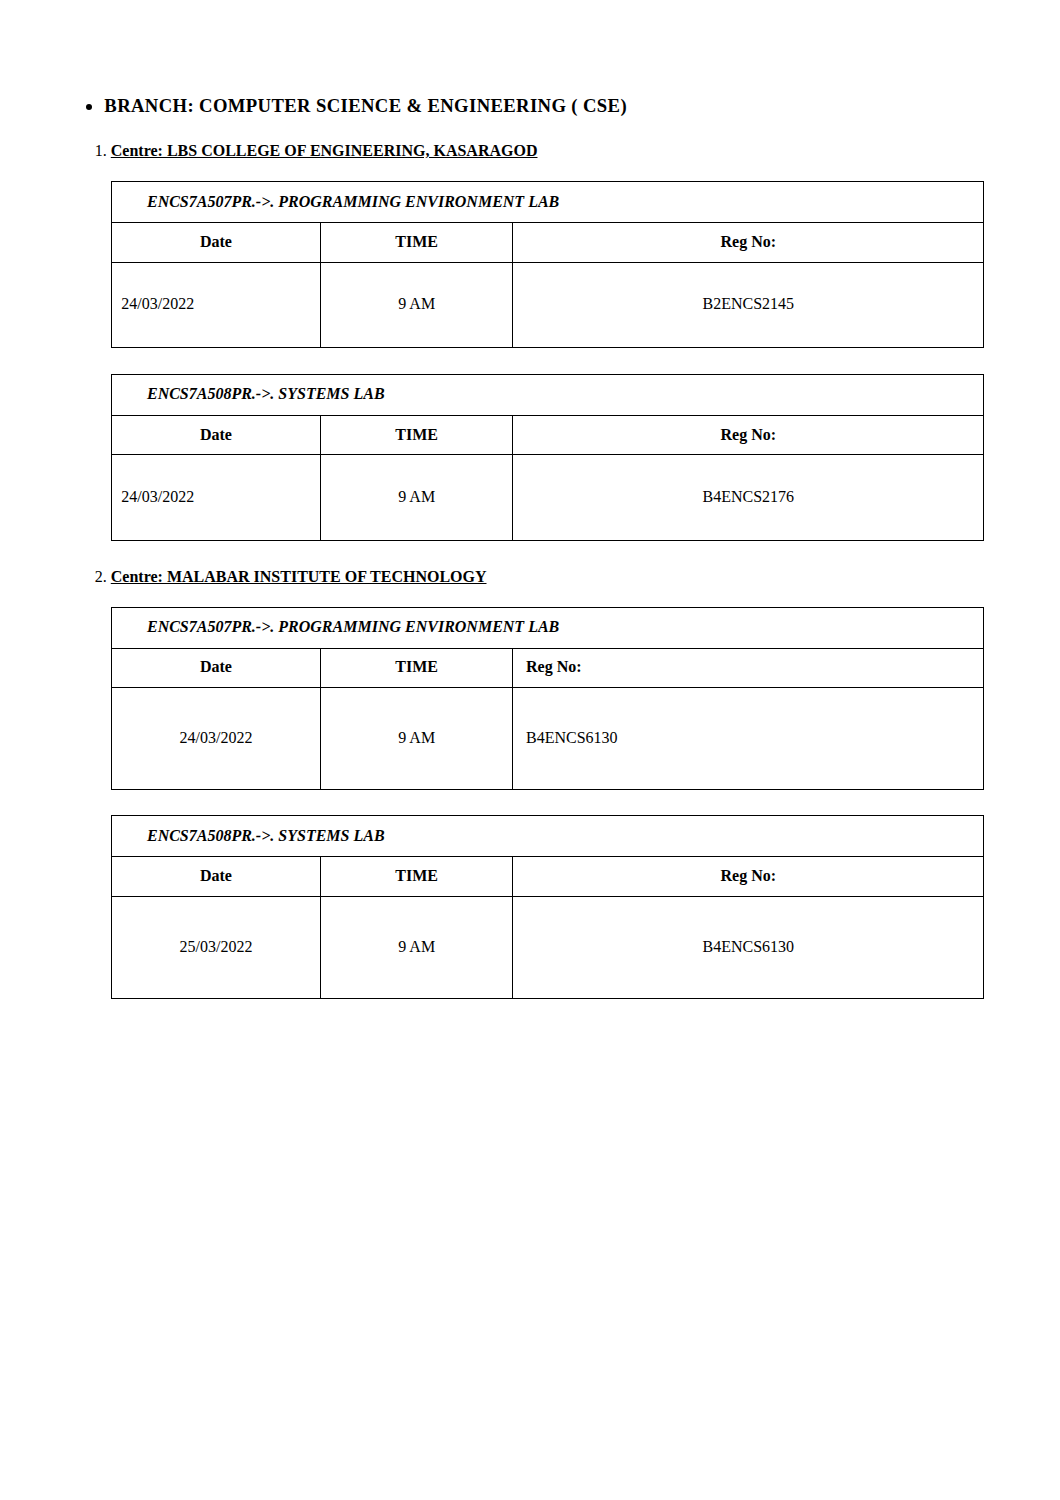BRANCH: COMPUTER SCIENCE & ENGINEERING ( CSE)
Centre: LBS COLLEGE OF ENGINEERING, KASARAGOD
ENCS7A507PR.->. PROGRAMMING ENVIRONMENT LAB
| Date | TIME | Reg No: |
| --- | --- | --- |
| 24/03/2022 | 9 AM | B2ENCS2145 |
ENCS7A508PR.->. SYSTEMS LAB
| Date | TIME | Reg No: |
| --- | --- | --- |
| 24/03/2022 | 9 AM | B4ENCS2176 |
Centre: MALABAR INSTITUTE OF TECHNOLOGY
ENCS7A507PR.->. PROGRAMMING ENVIRONMENT LAB
| Date | TIME | Reg No: |
| --- | --- | --- |
| 24/03/2022 | 9 AM | B4ENCS6130 |
ENCS7A508PR.->. SYSTEMS LAB
| Date | TIME | Reg No: |
| --- | --- | --- |
| 25/03/2022 | 9 AM | B4ENCS6130 |